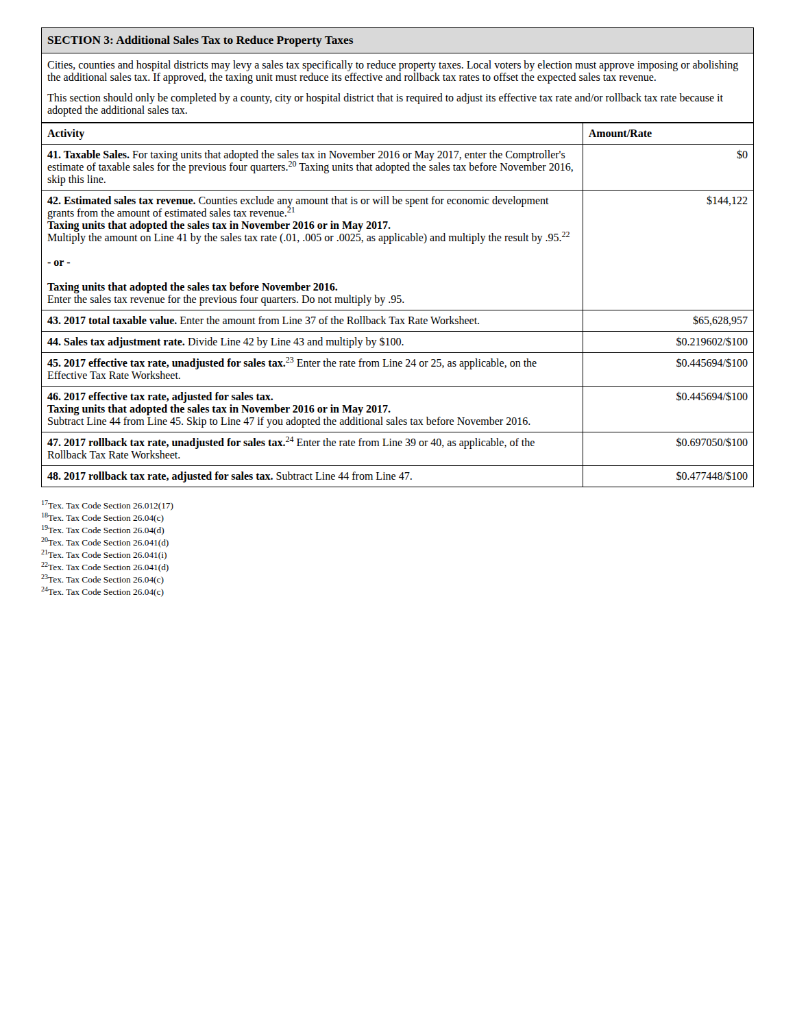SECTION 3: Additional Sales Tax to Reduce Property Taxes
Cities, counties and hospital districts may levy a sales tax specifically to reduce property taxes. Local voters by election must approve imposing or abolishing the additional sales tax. If approved, the taxing unit must reduce its effective and rollback tax rates to offset the expected sales tax revenue.
This section should only be completed by a county, city or hospital district that is required to adjust its effective tax rate and/or rollback tax rate because it adopted the additional sales tax.
| Activity | Amount/Rate |
| --- | --- |
| 41. Taxable Sales. For taxing units that adopted the sales tax in November 2016 or May 2017, enter the Comptroller's estimate of taxable sales for the previous four quarters. 20 Taxing units that adopted the sales tax before November 2016, skip this line. | $0 |
| 42. Estimated sales tax revenue. Counties exclude any amount that is or will be spent for economic development grants from the amount of estimated sales tax revenue. 21 Taxing units that adopted the sales tax in November 2016 or in May 2017. Multiply the amount on Line 41 by the sales tax rate (.01, .005 or .0025, as applicable) and multiply the result by .95. 22 - or - Taxing units that adopted the sales tax before November 2016. Enter the sales tax revenue for the previous four quarters. Do not multiply by .95. | $144,122 |
| 43. 2017 total taxable value. Enter the amount from Line 37 of the Rollback Tax Rate Worksheet. | $65,628,957 |
| 44. Sales tax adjustment rate. Divide Line 42 by Line 43 and multiply by $100. | $0.219602/$100 |
| 45. 2017 effective tax rate, unadjusted for sales tax. 23 Enter the rate from Line 24 or 25, as applicable, on the Effective Tax Rate Worksheet. | $0.445694/$100 |
| 46. 2017 effective tax rate, adjusted for sales tax. Taxing units that adopted the sales tax in November 2016 or in May 2017. Subtract Line 44 from Line 45. Skip to Line 47 if you adopted the additional sales tax before November 2016. | $0.445694/$100 |
| 47. 2017 rollback tax rate, unadjusted for sales tax. 24 Enter the rate from Line 39 or 40, as applicable, of the Rollback Tax Rate Worksheet. | $0.697050/$100 |
| 48. 2017 rollback tax rate, adjusted for sales tax. Subtract Line 44 from Line 47. | $0.477448/$100 |
17Tex. Tax Code Section 26.012(17)
18Tex. Tax Code Section 26.04(c)
19Tex. Tax Code Section 26.04(d)
20Tex. Tax Code Section 26.041(d)
21Tex. Tax Code Section 26.041(i)
22Tex. Tax Code Section 26.041(d)
23Tex. Tax Code Section 26.04(c)
24Tex. Tax Code Section 26.04(c)